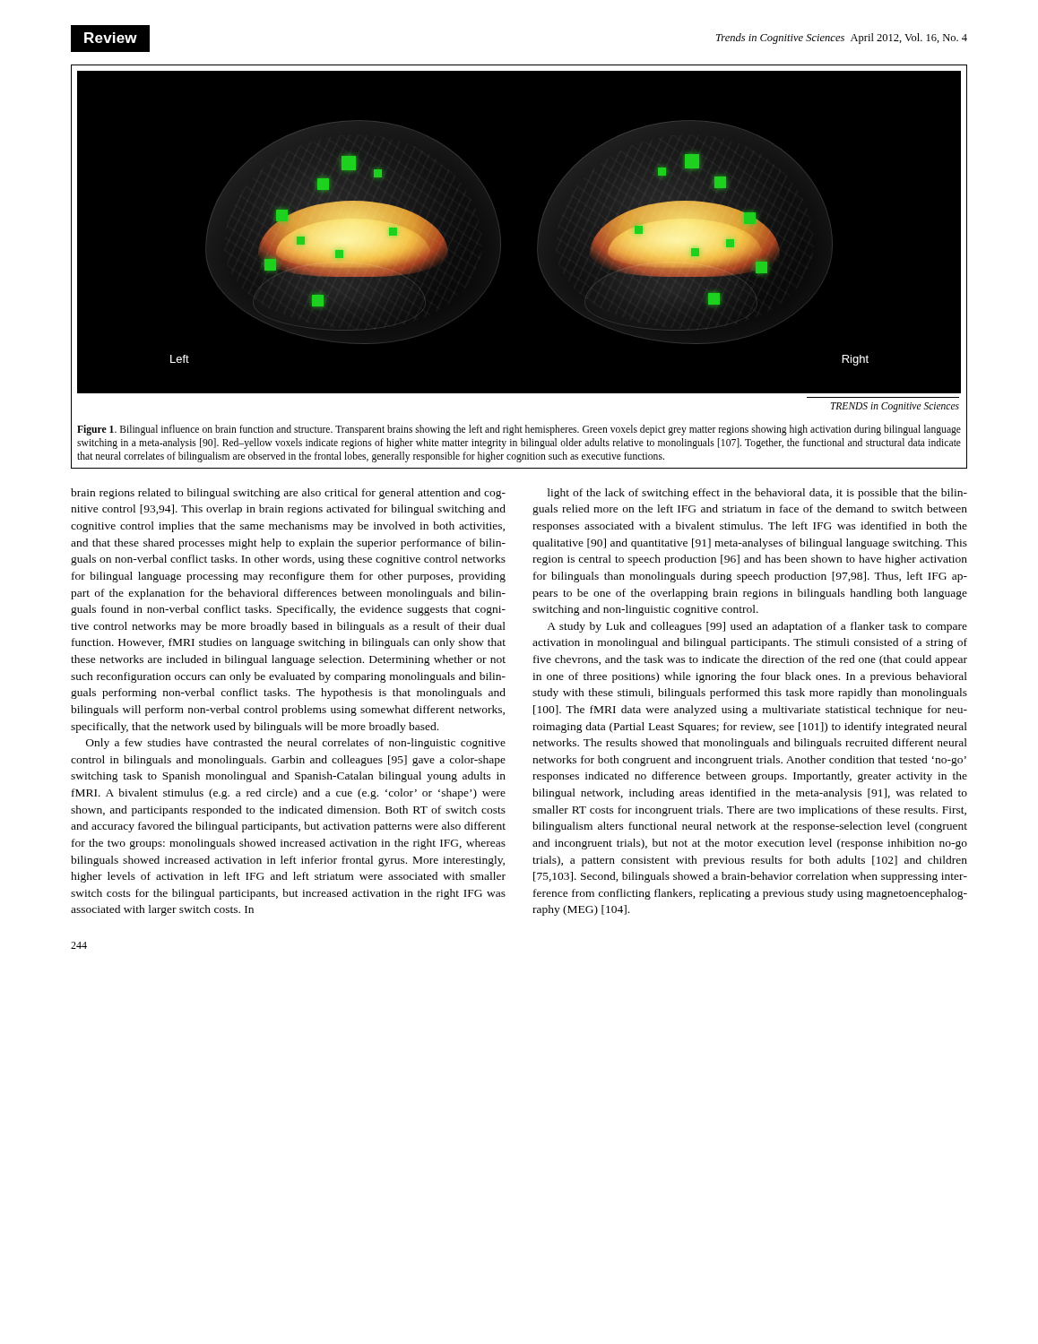Review
Trends in Cognitive Sciences April 2012, Vol. 16, No. 4
Left
Right
TRENDS in Cognitive Sciences
Figure 1. Bilingual influence on brain function and structure. Transparent brains showing the left and right hemispheres. Green voxels depict grey matter regions showing high activation during bilingual language switching in a meta-analysis [90]. Red–yellow voxels indicate regions of higher white matter integrity in bilingual older adults relative to monolinguals [107]. Together, the functional and structural data indicate that neural correlates of bilingualism are observed in the frontal lobes, generally responsible for higher cognition such as executive functions.
brain regions related to bilingual switching are also critical for general attention and cognitive control [93,94]. This overlap in brain regions activated for bilingual switching and cognitive control implies that the same mechanisms may be involved in both activities, and that these shared processes might help to explain the superior performance of bilinguals on non-verbal conflict tasks. In other words, using these cognitive control networks for bilingual language processing may reconfigure them for other purposes, providing part of the explanation for the behavioral differences between monolinguals and bilinguals found in non-verbal conflict tasks. Specifically, the evidence suggests that cognitive control networks may be more broadly based in bilinguals as a result of their dual function. However, fMRI studies on language switching in bilinguals can only show that these networks are included in bilingual language selection. Determining whether or not such reconfiguration occurs can only be evaluated by comparing monolinguals and bilinguals performing non-verbal conflict tasks. The hypothesis is that monolinguals and bilinguals will perform non-verbal control problems using somewhat different networks, specifically, that the network used by bilinguals will be more broadly based.
Only a few studies have contrasted the neural correlates of non-linguistic cognitive control in bilinguals and monolinguals. Garbin and colleagues [95] gave a color-shape switching task to Spanish monolingual and Spanish-Catalan bilingual young adults in fMRI. A bivalent stimulus (e.g. a red circle) and a cue (e.g. ‘color’ or ‘shape’) were shown, and participants responded to the indicated dimension. Both RT of switch costs and accuracy favored the bilingual participants, but activation patterns were also different for the two groups: monolinguals showed increased activation in the right IFG, whereas bilinguals showed increased activation in left inferior frontal gyrus. More interestingly, higher levels of activation in left IFG and left striatum were associated with smaller switch costs for the bilingual participants, but increased activation in the right IFG was associated with larger switch costs. In
light of the lack of switching effect in the behavioral data, it is possible that the bilinguals relied more on the left IFG and striatum in face of the demand to switch between responses associated with a bivalent stimulus. The left IFG was identified in both the qualitative [90] and quantitative [91] meta-analyses of bilingual language switching. This region is central to speech production [96] and has been shown to have higher activation for bilinguals than monolinguals during speech production [97,98]. Thus, left IFG appears to be one of the overlapping brain regions in bilinguals handling both language switching and non-linguistic cognitive control.
A study by Luk and colleagues [99] used an adaptation of a flanker task to compare activation in monolingual and bilingual participants. The stimuli consisted of a string of five chevrons, and the task was to indicate the direction of the red one (that could appear in one of three positions) while ignoring the four black ones. In a previous behavioral study with these stimuli, bilinguals performed this task more rapidly than monolinguals [100]. The fMRI data were analyzed using a multivariate statistical technique for neuroimaging data (Partial Least Squares; for review, see [101]) to identify integrated neural networks. The results showed that monolinguals and bilinguals recruited different neural networks for both congruent and incongruent trials. Another condition that tested ‘no-go’ responses indicated no difference between groups. Importantly, greater activity in the bilingual network, including areas identified in the meta-analysis [91], was related to smaller RT costs for incongruent trials. There are two implications of these results. First, bilingualism alters functional neural network at the response-selection level (congruent and incongruent trials), but not at the motor execution level (response inhibition no-go trials), a pattern consistent with previous results for both adults [102] and children [75,103]. Second, bilinguals showed a brain-behavior correlation when suppressing interference from conflicting flankers, replicating a previous study using magnetoencephalography (MEG) [104].
244